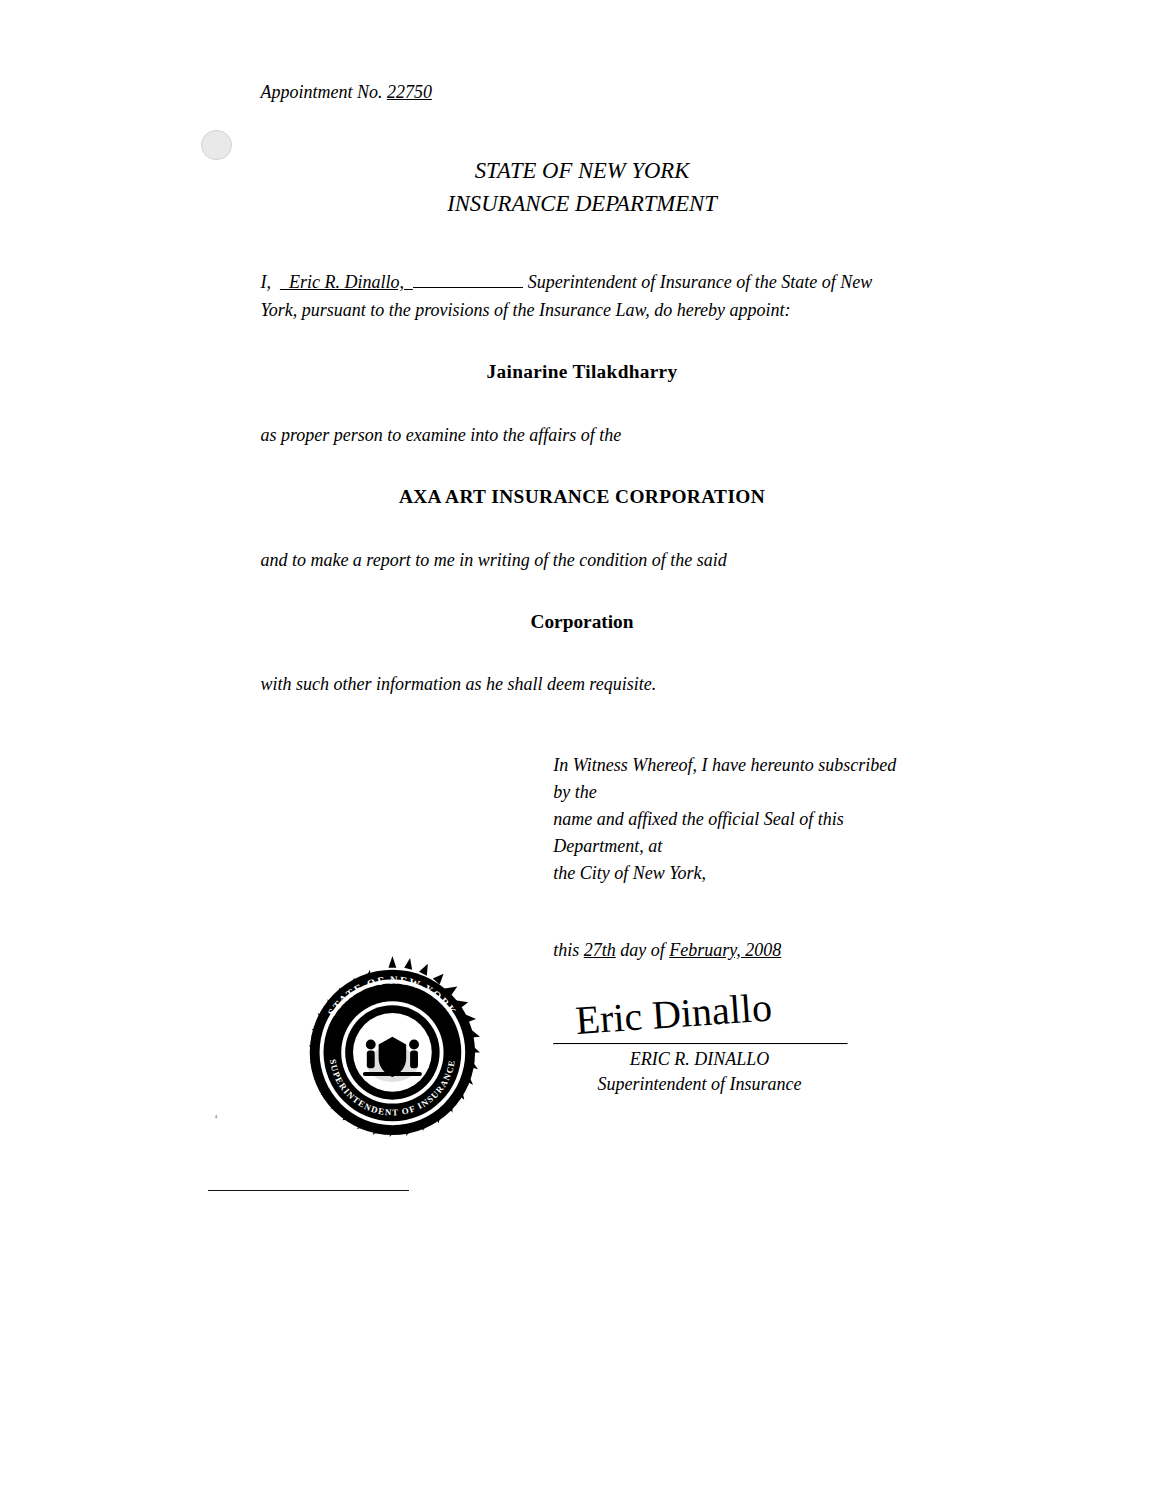Appointment No. 22750
STATE OF NEW YORK
INSURANCE DEPARTMENT
I, Eric R. Dinallo, Superintendent of Insurance of the State of New York, pursuant to the provisions of the Insurance Law, do hereby appoint:
Jainarine Tilakdharry
as proper person to examine into the affairs of the
AXA ART INSURANCE CORPORATION
and to make a report to me in writing of the condition of the said
Corporation
with such other information as he shall deem requisite.
In Witness Whereof, I have hereunto subscribed by the
name and affixed the official Seal of this Department, at
the City of New York,
STATE OF NEW YORK SUPERINTENDENT OF INSURANCE
this 27th day of February, 2008
Eric Dinallo
ERIC R. DINALLO
Superintendent of Insurance
‘